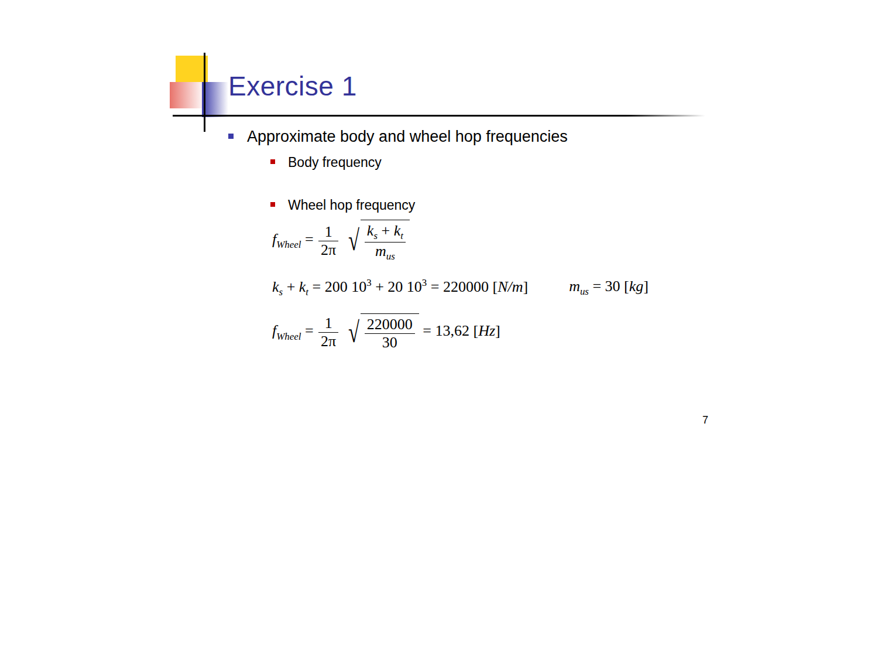Exercise 1
Approximate body and wheel hop frequencies
Body frequency
Wheel hop frequency
fWheel = 12π √ ks + kt mus
ks + kt = 200 103 + 20 103 = 220000 [N/m] mus = 30 [kg]
fWheel = 12π √ 220000 30 = 13,62 [Hz]
7